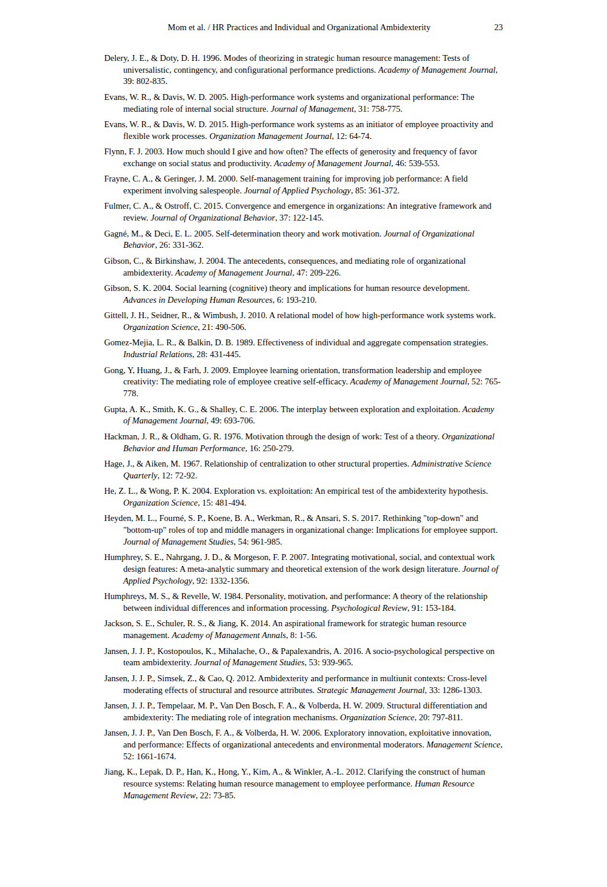23 Mom et al. / HR Practices and Individual and Organizational Ambidexterity
Delery, J. E., & Doty, D. H. 1996. Modes of theorizing in strategic human resource management: Tests of universalistic, contingency, and configurational performance predictions. Academy of Management Journal, 39: 802-835.
Evans, W. R., & Davis, W. D. 2005. High-performance work systems and organizational performance: The mediating role of internal social structure. Journal of Management, 31: 758-775.
Evans, W. R., & Davis, W. D. 2015. High-performance work systems as an initiator of employee proactivity and flexible work processes. Organization Management Journal, 12: 64-74.
Flynn, F. J. 2003. How much should I give and how often? The effects of generosity and frequency of favor exchange on social status and productivity. Academy of Management Journal, 46: 539-553.
Frayne, C. A., & Geringer, J. M. 2000. Self-management training for improving job performance: A field experiment involving salespeople. Journal of Applied Psychology, 85: 361-372.
Fulmer, C. A., & Ostroff, C. 2015. Convergence and emergence in organizations: An integrative framework and review. Journal of Organizational Behavior, 37: 122-145.
Gagné, M., & Deci, E. L. 2005. Self-determination theory and work motivation. Journal of Organizational Behavior, 26: 331-362.
Gibson, C., & Birkinshaw, J. 2004. The antecedents, consequences, and mediating role of organizational ambidexterity. Academy of Management Journal, 47: 209-226.
Gibson, S. K. 2004. Social learning (cognitive) theory and implications for human resource development. Advances in Developing Human Resources, 6: 193-210.
Gittell, J. H., Seidner, R., & Wimbush, J. 2010. A relational model of how high-performance work systems work. Organization Science, 21: 490-506.
Gomez-Mejia, L. R., & Balkin, D. B. 1989. Effectiveness of individual and aggregate compensation strategies. Industrial Relations, 28: 431-445.
Gong, Y, Huang, J., & Farh, J. 2009. Employee learning orientation, transformation leadership and employee creativity: The mediating role of employee creative self-efficacy. Academy of Management Journal, 52: 765-778.
Gupta, A. K., Smith, K. G., & Shalley, C. E. 2006. The interplay between exploration and exploitation. Academy of Management Journal, 49: 693-706.
Hackman, J. R., & Oldham, G. R. 1976. Motivation through the design of work: Test of a theory. Organizational Behavior and Human Performance, 16: 250-279.
Hage, J., & Aiken, M. 1967. Relationship of centralization to other structural properties. Administrative Science Quarterly, 12: 72-92.
He, Z. L., & Wong, P. K. 2004. Exploration vs. exploitation: An empirical test of the ambidexterity hypothesis. Organization Science, 15: 481-494.
Heyden, M. L., Fourné, S. P., Koene, B. A., Werkman, R., & Ansari, S. S. 2017. Rethinking "top-down" and "bottom-up" roles of top and middle managers in organizational change: Implications for employee support. Journal of Management Studies, 54: 961-985.
Humphrey, S. E., Nahrgang, J. D., & Morgeson, F. P. 2007. Integrating motivational, social, and contextual work design features: A meta-analytic summary and theoretical extension of the work design literature. Journal of Applied Psychology, 92: 1332-1356.
Humphreys, M. S., & Revelle, W. 1984. Personality, motivation, and performance: A theory of the relationship between individual differences and information processing. Psychological Review, 91: 153-184.
Jackson, S. E., Schuler, R. S., & Jiang, K. 2014. An aspirational framework for strategic human resource management. Academy of Management Annals, 8: 1-56.
Jansen, J. J. P., Kostopoulos, K., Mihalache, O., & Papalexandris, A. 2016. A socio-psychological perspective on team ambidexterity. Journal of Management Studies, 53: 939-965.
Jansen, J. J. P., Simsek, Z., & Cao, Q. 2012. Ambidexterity and performance in multiunit contexts: Cross-level moderating effects of structural and resource attributes. Strategic Management Journal, 33: 1286-1303.
Jansen, J. J. P., Tempelaar, M. P., Van Den Bosch, F. A., & Volberda, H. W. 2009. Structural differentiation and ambidexterity: The mediating role of integration mechanisms. Organization Science, 20: 797-811.
Jansen, J. J. P., Van Den Bosch, F. A., & Volberda, H. W. 2006. Exploratory innovation, exploitative innovation, and performance: Effects of organizational antecedents and environmental moderators. Management Science, 52: 1661-1674.
Jiang, K., Lepak, D. P., Han, K., Hong, Y., Kim, A., & Winkler, A.-L. 2012. Clarifying the construct of human resource systems: Relating human resource management to employee performance. Human Resource Management Review, 22: 73-85.